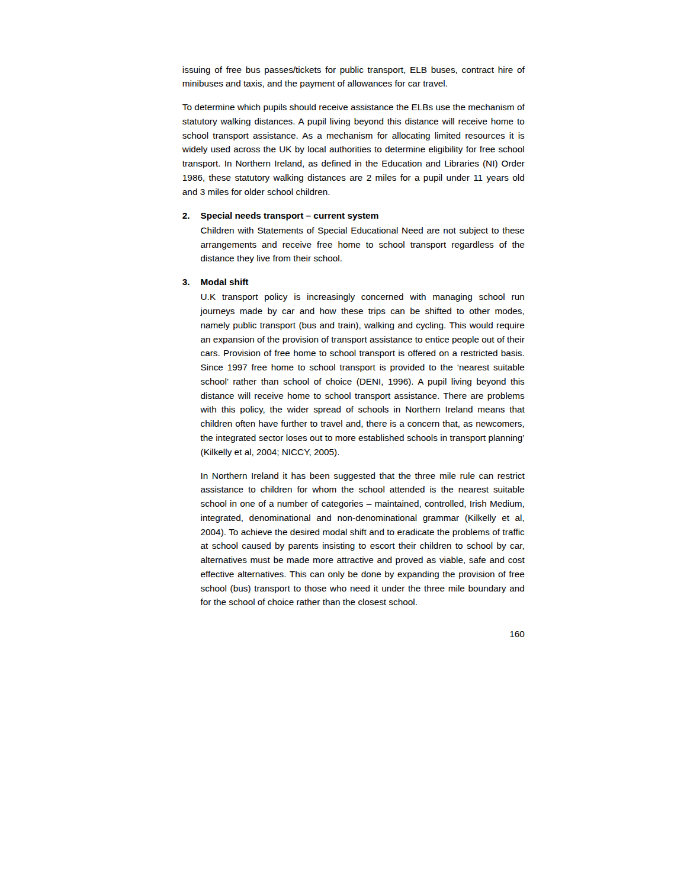issuing of free bus passes/tickets for public transport, ELB buses, contract hire of minibuses and taxis, and the payment of allowances for car travel.
To determine which pupils should receive assistance the ELBs use the mechanism of statutory walking distances. A pupil living beyond this distance will receive home to school transport assistance. As a mechanism for allocating limited resources it is widely used across the UK by local authorities to determine eligibility for free school transport. In Northern Ireland, as defined in the Education and Libraries (NI) Order 1986, these statutory walking distances are 2 miles for a pupil under 11 years old and 3 miles for older school children.
2. Special needs transport – current system
Children with Statements of Special Educational Need are not subject to these arrangements and receive free home to school transport regardless of the distance they live from their school.
3. Modal shift
U.K transport policy is increasingly concerned with managing school run journeys made by car and how these trips can be shifted to other modes, namely public transport (bus and train), walking and cycling. This would require an expansion of the provision of transport assistance to entice people out of their cars. Provision of free home to school transport is offered on a restricted basis. Since 1997 free home to school transport is provided to the ‘nearest suitable school’ rather than school of choice (DENI, 1996). A pupil living beyond this distance will receive home to school transport assistance. There are problems with this policy, the wider spread of schools in Northern Ireland means that children often have further to travel and, there is a concern that, as newcomers, the integrated sector loses out to more established schools in transport planning’ (Kilkelly et al, 2004; NICCY, 2005).
In Northern Ireland it has been suggested that the three mile rule can restrict assistance to children for whom the school attended is the nearest suitable school in one of a number of categories – maintained, controlled, Irish Medium, integrated, denominational and non-denominational grammar (Kilkelly et al, 2004). To achieve the desired modal shift and to eradicate the problems of traffic at school caused by parents insisting to escort their children to school by car, alternatives must be made more attractive and proved as viable, safe and cost effective alternatives. This can only be done by expanding the provision of free school (bus) transport to those who need it under the three mile boundary and for the school of choice rather than the closest school.
160